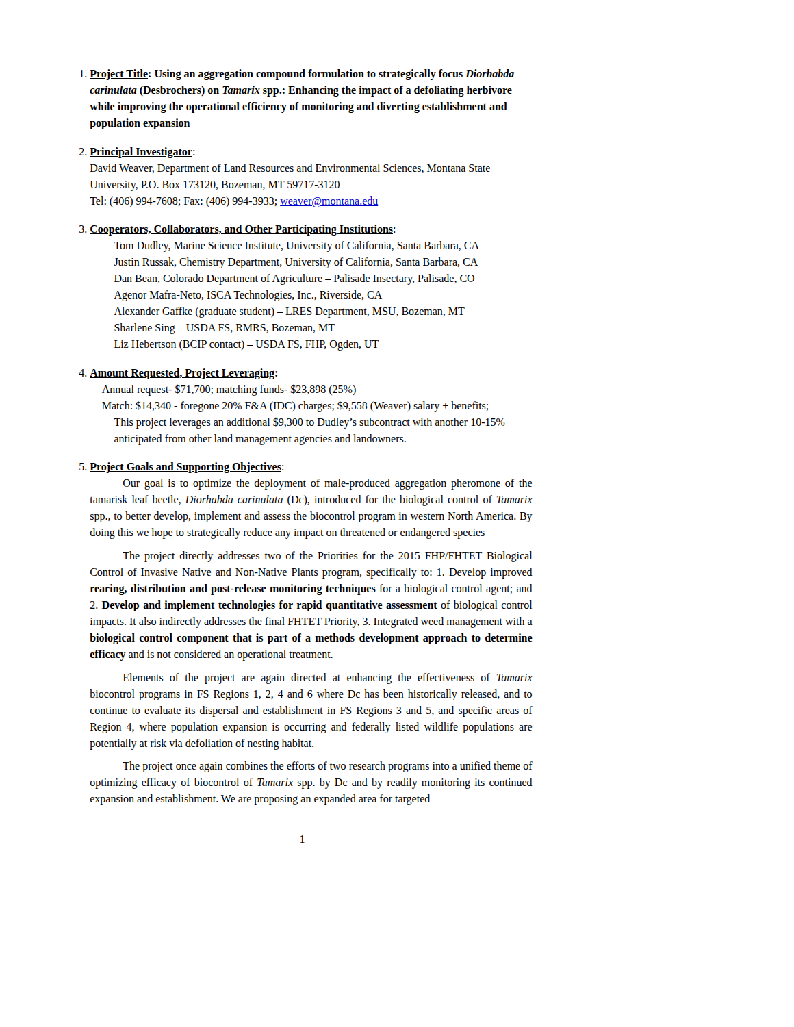Project Title: Using an aggregation compound formulation to strategically focus Diorhabda carinulata (Desbrochers) on Tamarix spp.: Enhancing the impact of a defoliating herbivore while improving the operational efficiency of monitoring and diverting establishment and population expansion
Principal Investigator:
David Weaver, Department of Land Resources and Environmental Sciences, Montana State University, P.O. Box 173120, Bozeman, MT 59717-3120
Tel: (406) 994-7608; Fax: (406) 994-3933; weaver@montana.edu
Cooperators, Collaborators, and Other Participating Institutions:
Tom Dudley, Marine Science Institute, University of California, Santa Barbara, CA
Justin Russak, Chemistry Department, University of California, Santa Barbara, CA
Dan Bean, Colorado Department of Agriculture – Palisade Insectary, Palisade, CO
Agenor Mafra-Neto, ISCA Technologies, Inc., Riverside, CA
Alexander Gaffke (graduate student) – LRES Department, MSU, Bozeman, MT
Sharlene Sing – USDA FS, RMRS, Bozeman, MT
Liz Hebertson (BCIP contact) – USDA FS, FHP, Ogden, UT
Amount Requested, Project Leveraging:
Annual request- $71,700; matching funds- $23,898 (25%)
Match: $14,340 - foregone 20% F&A (IDC) charges; $9,558 (Weaver) salary + benefits;
This project leverages an additional $9,300 to Dudley’s subcontract with another 10-15% anticipated from other land management agencies and landowners.
Project Goals and Supporting Objectives:
Our goal is to optimize the deployment of male-produced aggregation pheromone of the tamarisk leaf beetle, Diorhabda carinulata (Dc), introduced for the biological control of Tamarix spp., to better develop, implement and assess the biocontrol program in western North America. By doing this we hope to strategically reduce any impact on threatened or endangered species
The project directly addresses two of the Priorities for the 2015 FHP/FHTET Biological Control of Invasive Native and Non-Native Plants program, specifically to: 1. Develop improved rearing, distribution and post-release monitoring techniques for a biological control agent; and 2. Develop and implement technologies for rapid quantitative assessment of biological control impacts. It also indirectly addresses the final FHTET Priority, 3. Integrated weed management with a biological control component that is part of a methods development approach to determine efficacy and is not considered an operational treatment.
Elements of the project are again directed at enhancing the effectiveness of Tamarix biocontrol programs in FS Regions 1, 2, 4 and 6 where Dc has been historically released, and to continue to evaluate its dispersal and establishment in FS Regions 3 and 5, and specific areas of Region 4, where population expansion is occurring and federally listed wildlife populations are potentially at risk via defoliation of nesting habitat.
The project once again combines the efforts of two research programs into a unified theme of optimizing efficacy of biocontrol of Tamarix spp. by Dc and by readily monitoring its continued expansion and establishment. We are proposing an expanded area for targeted
1